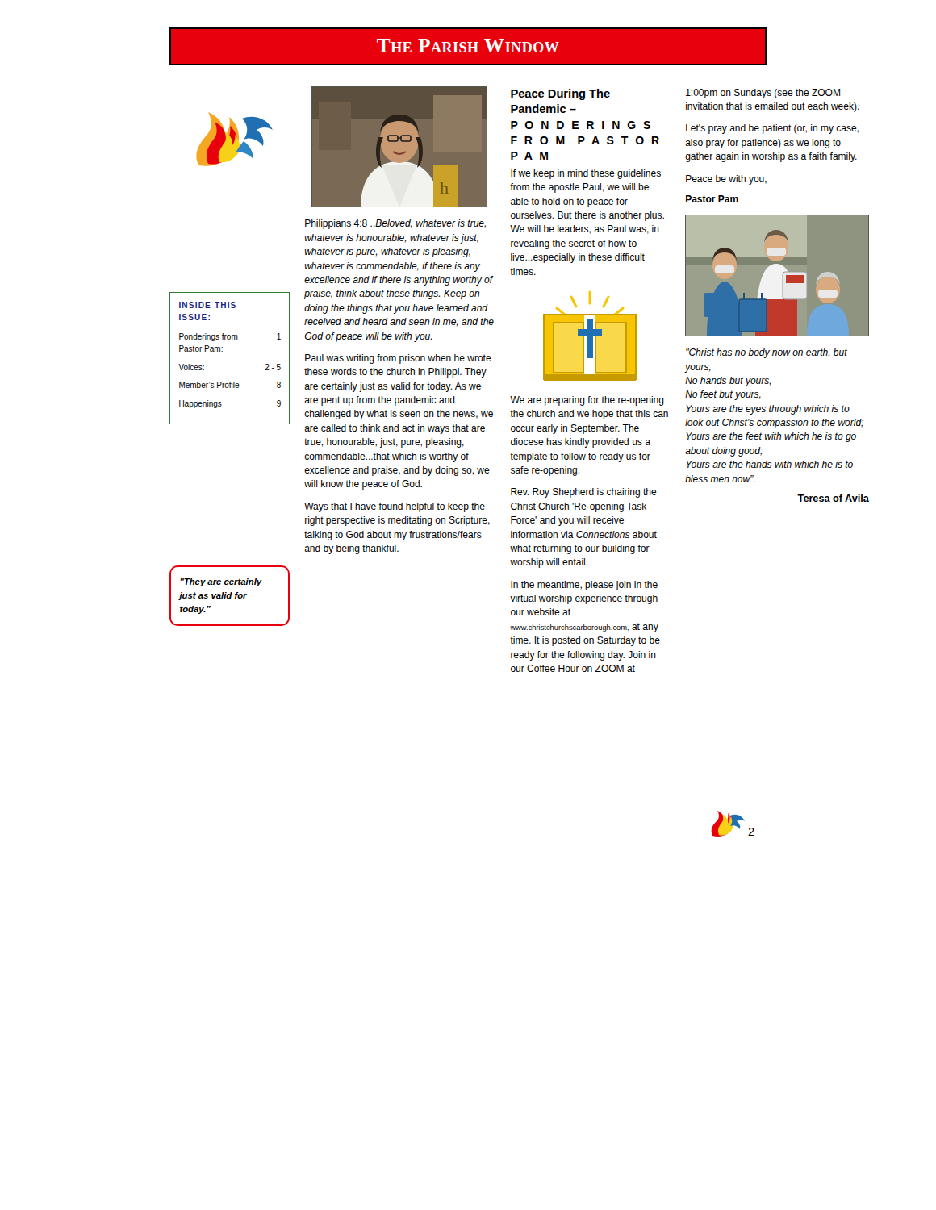The Parish Window
INSIDE THIS
ISSUE:
Ponderings from
Pastor Pam: 1
Voices: 2 - 5
Member’s Profile 8
Happenings 9
"They are certainly just as valid for today.”
h
Philippians 4:8 .. Beloved, whatever is true, whatever is honourable, whatever is just, whatever is pure, whatever is pleasing, whatever is commendable, if there is any excellence and if there is anything worthy of praise, think about these things. Keep on doing the things that you have learned and received and heard and seen in me, and the God of peace will be with you.
Paul was writing from prison when he wrote these words to the church in Philippi. They are certainly just as valid for today. As we are pent up from the pandemic and challenged by what is seen on the news, we are called to think and act in ways that are true, honourable, just, pure, pleasing, commendable...that which is worthy of excellence and praise, and by doing so, we will know the peace of God.
Ways that I have found helpful to keep the right perspective is meditating on Scripture, talking to God about my frustrations/fears and by being thankful.
Peace During The Pandemic – P O N D E R I N G S F R O M P A S T O R P A M
If we keep in mind these guidelines from the apostle Paul, we will be able to hold on to peace for ourselves. But there is another plus. We will be leaders, as Paul was, in revealing the secret of how to live...especially in these difficult times.
We are preparing for the re-opening the church and we hope that this can occur early in September. The diocese has kindly provided us a template to follow to ready us for safe re-opening.
Rev. Roy Shepherd is chairing the Christ Church 'Re-opening Task Force' and you will receive information via Connections about what returning to our building for worship will entail.
In the meantime, please join in the virtual worship experience through our website at www.christchurchscarborough.com, at any time. It is posted on Saturday to be ready for the following day. Join in our Coffee Hour on ZOOM at
1:00pm on Sundays (see the ZOOM invitation that is emailed out each week).
Let's pray and be patient (or, in my case, also pray for patience) as we long to gather again in worship as a faith family.
Peace be with you,
Pastor Pam
"Christ has no body now on earth, but yours,
No hands but yours,
No feet but yours,
Yours are the eyes through which is to look out Christ’s compassion to the world;
Yours are the feet with which he is to go about doing good;
Yours are the hands with which he is to bless men now”.
Teresa of Avila
2